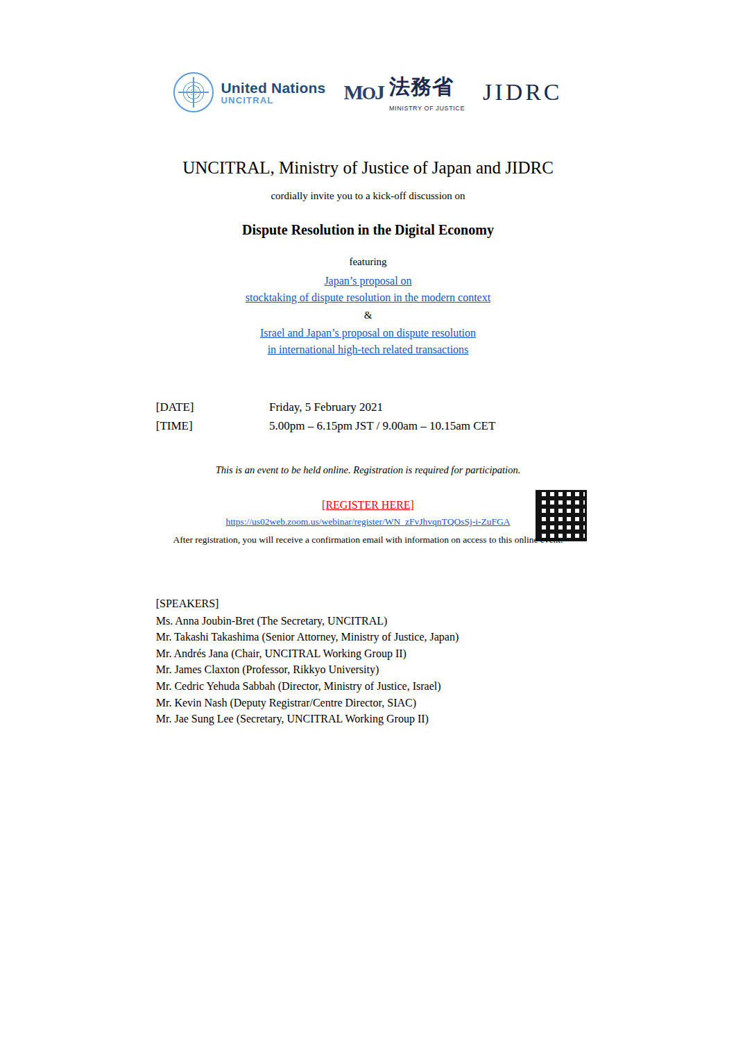United Nations
UNCITRAL
MOJ
法務省 MINISTRY OF JUSTICE
JIDRC
UNCITRAL, Ministry of Justice of Japan and JIDRC
cordially invite you to a kick-off discussion on
Dispute Resolution in the Digital Economy
featuring
Japan’s proposal on
stocktaking of dispute resolution in the modern context & Israel and Japan’s proposal on dispute resolution
in international high-tech related transactions
| [DATE] | Friday, 5 February 2021 |
| [TIME] | 5.00pm – 6.15pm JST / 9.00am – 10.15am CET |
This is an event to be held online. Registration is required for participation.
[REGISTER HERE]
https://us02web.zoom.us/webinar/register/WN_zFvJhvqnTQOsSj-i-ZuFGA
After registration, you will receive a confirmation email with information on access to this online event.
[SPEAKERS]
Ms. Anna Joubin-Bret (The Secretary, UNCITRAL)
Mr. Takashi Takashima (Senior Attorney, Ministry of Justice, Japan)
Mr. Andrés Jana (Chair, UNCITRAL Working Group II)
Mr. James Claxton (Professor, Rikkyo University)
Mr. Cedric Yehuda Sabbah (Director, Ministry of Justice, Israel)
Mr. Kevin Nash (Deputy Registrar/Centre Director, SIAC)
Mr. Jae Sung Lee (Secretary, UNCITRAL Working Group II)